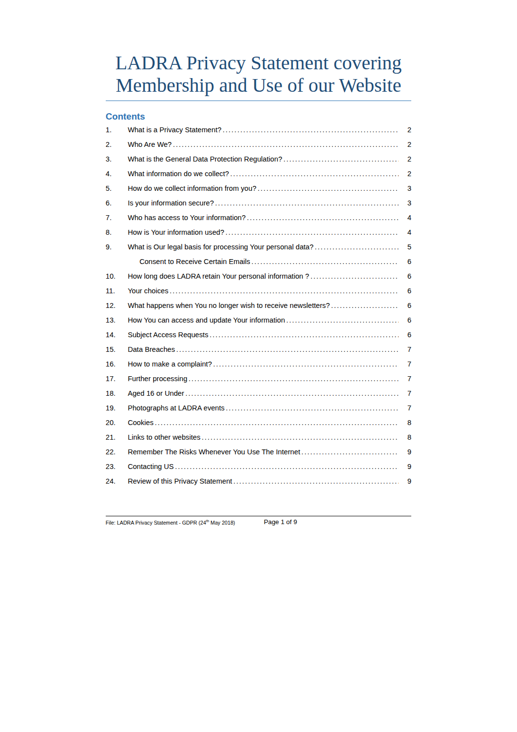LADRA Privacy Statement covering Membership and Use of our Website
Contents
1. What is a Privacy Statement?........................................................................................................... 2
2. Who Are We?................................................................................................................................. 2
3. What is the General Data Protection Regulation?....................................................................... 2
4. What information do we collect?..................................................................................................... 2
5. How do we collect information from you?................................................................................. 3
6. Is your information secure?............................................................................................................. 3
7. Who has access to Your information?......................................................................................... 4
8. How is Your information used?......................................................................................................... 4
9. What is Our legal basis for processing Your personal data?......................................................... 5
Consent to Receive Certain Emails................................................................................................. 6
10. How long does LADRA retain Your personal information ?....................................................... 6
11. Your choices................................................................................................................................. 6
12. What happens when You no longer wish to receive newsletters?........................................... 6
13. How You can access and update Your information..................................................................... 6
14. Subject Access Requests................................................................................................................. 6
15. Data Breaches............................................................................................................................. 7
16. How to make a complaint?............................................................................................................. 7
17. Further processing....................................................................................................................... 7
18. Aged 16 or Under......................................................................................................................... 7
19. Photographs at LADRA events......................................................................................................... 7
20. Cookies......................................................................................................................................... 8
21. Links to other websites................................................................................................................. 8
22. Remember The Risks Whenever You Use The Internet............................................................. 9
23. Contacting US............................................................................................................................. 9
24. Review of this Privacy Statement................................................................................................. 9
File: LADRA Privacy Statement - GDPR (24th May 2018) Page 1 of 9